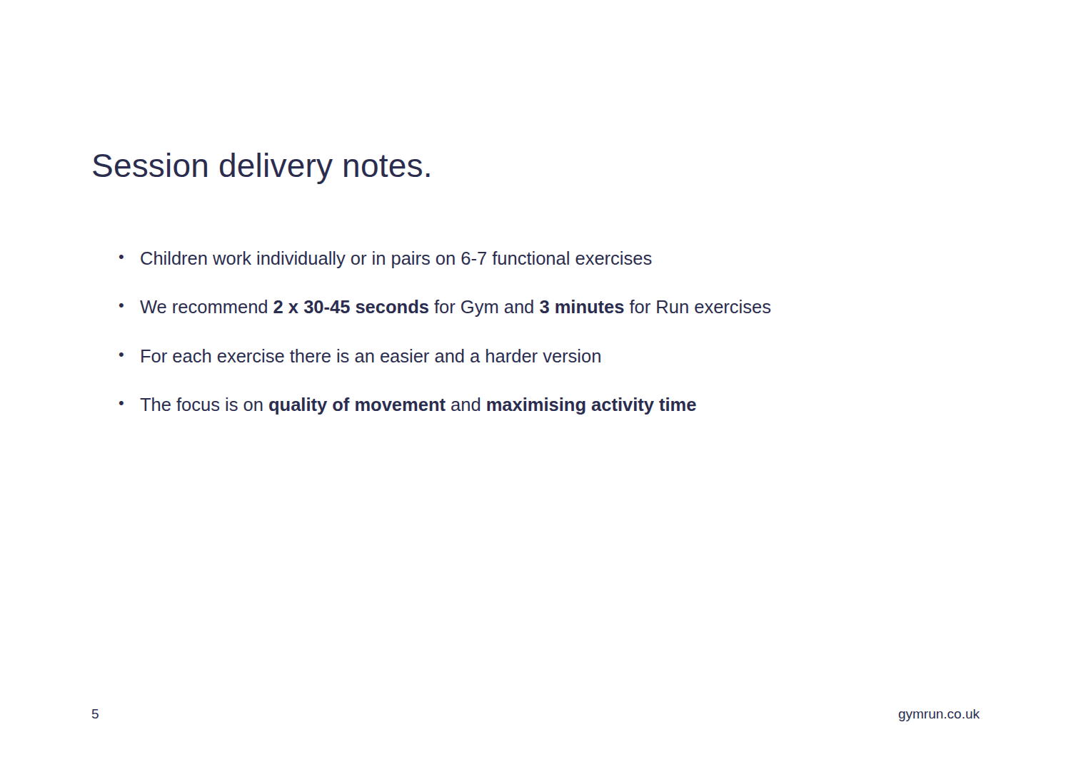Session delivery notes.
Children work individually or in pairs on 6-7 functional exercises
We recommend 2 x 30-45 seconds for Gym and 3 minutes for Run exercises
For each exercise there is an easier and a harder version
The focus is on quality of movement and maximising activity time
5
gymrun.co.uk